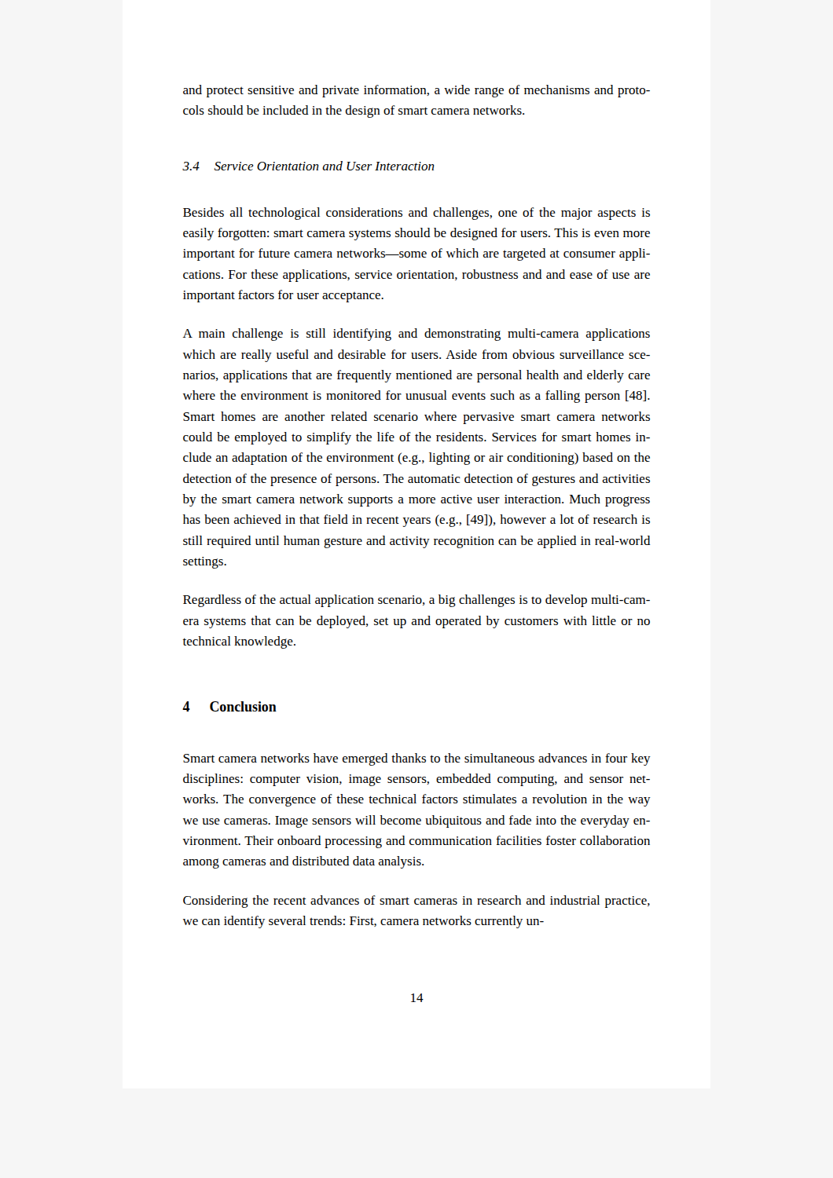and protect sensitive and private information, a wide range of mechanisms and protocols should be included in the design of smart camera networks.
3.4 Service Orientation and User Interaction
Besides all technological considerations and challenges, one of the major aspects is easily forgotten: smart camera systems should be designed for users. This is even more important for future camera networks—some of which are targeted at consumer applications. For these applications, service orientation, robustness and and ease of use are important factors for user acceptance.
A main challenge is still identifying and demonstrating multi-camera applications which are really useful and desirable for users. Aside from obvious surveillance scenarios, applications that are frequently mentioned are personal health and elderly care where the environment is monitored for unusual events such as a falling person [48]. Smart homes are another related scenario where pervasive smart camera networks could be employed to simplify the life of the residents. Services for smart homes include an adaptation of the environment (e.g., lighting or air conditioning) based on the detection of the presence of persons. The automatic detection of gestures and activities by the smart camera network supports a more active user interaction. Much progress has been achieved in that field in recent years (e.g., [49]), however a lot of research is still required until human gesture and activity recognition can be applied in real-world settings.
Regardless of the actual application scenario, a big challenges is to develop multi-camera systems that can be deployed, set up and operated by customers with little or no technical knowledge.
4 Conclusion
Smart camera networks have emerged thanks to the simultaneous advances in four key disciplines: computer vision, image sensors, embedded computing, and sensor networks. The convergence of these technical factors stimulates a revolution in the way we use cameras. Image sensors will become ubiquitous and fade into the everyday environment. Their onboard processing and communication facilities foster collaboration among cameras and distributed data analysis.
Considering the recent advances of smart cameras in research and industrial practice, we can identify several trends: First, camera networks currently un-
14